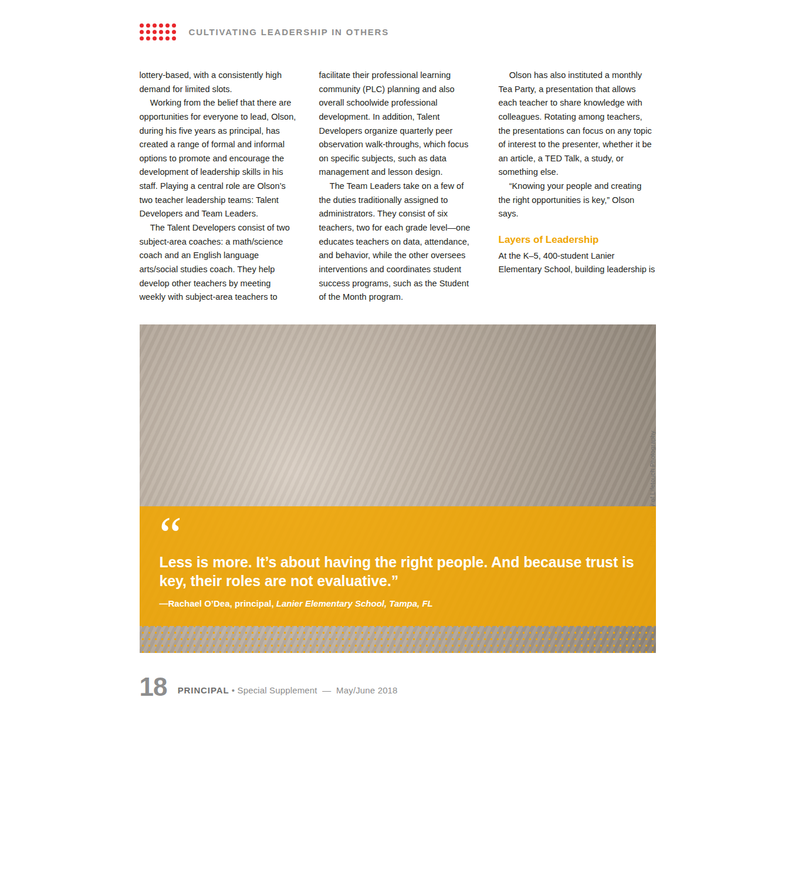Cultivating Leadership in Others
lottery-based, with a consistently high demand for limited slots.
Working from the belief that there are opportunities for everyone to lead, Olson, during his five years as principal, has created a range of formal and informal options to promote and encourage the development of leadership skills in his staff. Playing a central role are Olson’s two teacher leadership teams: Talent Developers and Team Leaders.
The Talent Developers consist of two subject-area coaches: a math/science coach and an English language arts/social studies coach. They help develop other teachers by meeting weekly with subject-area teachers to facilitate their professional learning community (PLC) planning and also overall schoolwide professional development. In addition, Talent Developers organize quarterly peer observation walk-throughs, which focus on specific subjects, such as data management and lesson design.
The Team Leaders take on a few of the duties traditionally assigned to administrators. They consist of six teachers, two for each grade level—one educates teachers on data, attendance, and behavior, while the other oversees interventions and coordinates student success programs, such as the Student of the Month program.
Olson has also instituted a monthly Tea Party, a presentation that allows each teacher to share knowledge with colleagues. Rotating among teachers, the presentations can focus on any topic of interest to the presenter, whether it be an article, a TED Talk, a study, or something else.
“Knowing your people and creating the right opportunities is key,” Olson says.
Layers of Leadership
At the K–5, 400-student Lanier Elementary School, building leadership is
Photo courtesy of Lifetouch Photography
“
Less is more. It’s about having the right people. And because trust is key, their roles are not evaluative.”
—Rachael O’Dea, principal, Lanier Elementary School, Tampa, FL
18
PRINCIPAL • Special Supplement — May/June 2018